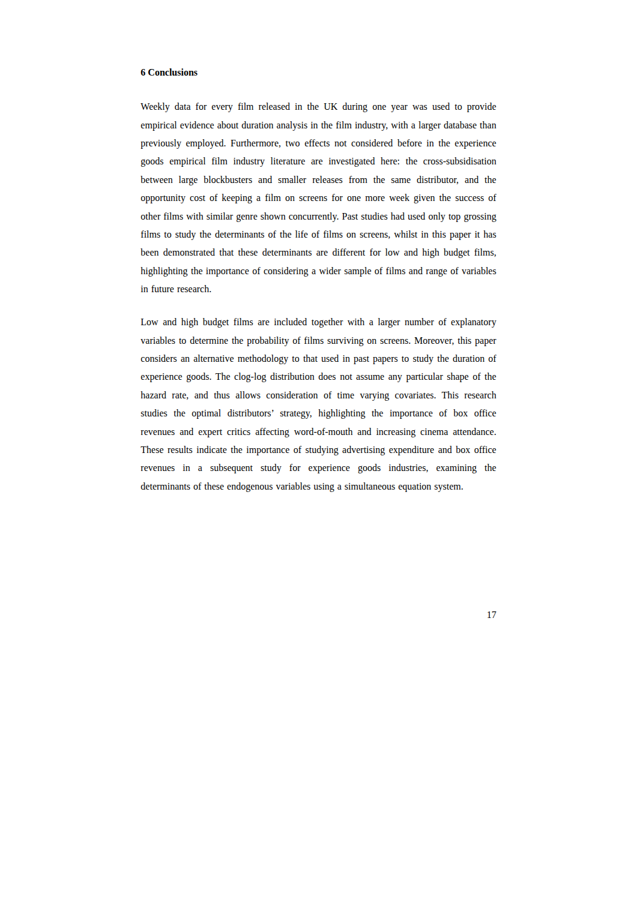6 Conclusions
Weekly data for every film released in the UK during one year was used to provide empirical evidence about duration analysis in the film industry, with a larger database than previously employed. Furthermore, two effects not considered before in the experience goods empirical film industry literature are investigated here: the cross-subsidisation between large blockbusters and smaller releases from the same distributor, and the opportunity cost of keeping a film on screens for one more week given the success of other films with similar genre shown concurrently. Past studies had used only top grossing films to study the determinants of the life of films on screens, whilst in this paper it has been demonstrated that these determinants are different for low and high budget films, highlighting the importance of considering a wider sample of films and range of variables in future research.
Low and high budget films are included together with a larger number of explanatory variables to determine the probability of films surviving on screens. Moreover, this paper considers an alternative methodology to that used in past papers to study the duration of experience goods. The clog-log distribution does not assume any particular shape of the hazard rate, and thus allows consideration of time varying covariates. This research studies the optimal distributors’ strategy, highlighting the importance of box office revenues and expert critics affecting word-of-mouth and increasing cinema attendance. These results indicate the importance of studying advertising expenditure and box office revenues in a subsequent study for experience goods industries, examining the determinants of these endogenous variables using a simultaneous equation system.
17